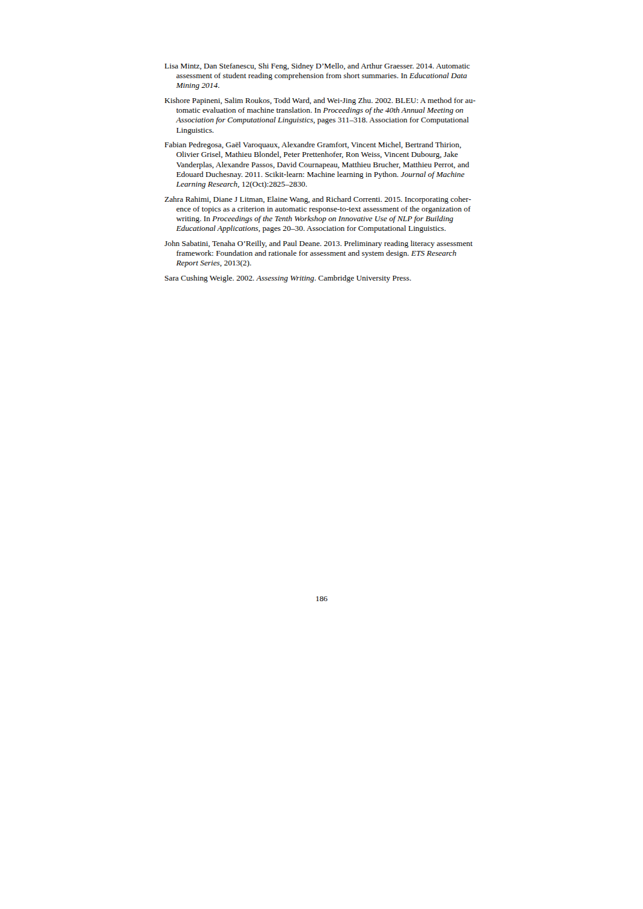Lisa Mintz, Dan Stefanescu, Shi Feng, Sidney D’Mello, and Arthur Graesser. 2014. Automatic assessment of student reading comprehension from short summaries. In Educational Data Mining 2014.
Kishore Papineni, Salim Roukos, Todd Ward, and Wei-Jing Zhu. 2002. BLEU: A method for automatic evaluation of machine translation. In Proceedings of the 40th Annual Meeting on Association for Computational Linguistics, pages 311–318. Association for Computational Linguistics.
Fabian Pedregosa, Gaël Varoquaux, Alexandre Gramfort, Vincent Michel, Bertrand Thirion, Olivier Grisel, Mathieu Blondel, Peter Prettenhofer, Ron Weiss, Vincent Dubourg, Jake Vanderplas, Alexandre Passos, David Cournapeau, Matthieu Brucher, Matthieu Perrot, and Edouard Duchesnay. 2011. Scikit-learn: Machine learning in Python. Journal of Machine Learning Research, 12(Oct):2825–2830.
Zahra Rahimi, Diane J Litman, Elaine Wang, and Richard Correnti. 2015. Incorporating coherence of topics as a criterion in automatic response-to-text assessment of the organization of writing. In Proceedings of the Tenth Workshop on Innovative Use of NLP for Building Educational Applications, pages 20–30. Association for Computational Linguistics.
John Sabatini, Tenaha O’Reilly, and Paul Deane. 2013. Preliminary reading literacy assessment framework: Foundation and rationale for assessment and system design. ETS Research Report Series, 2013(2).
Sara Cushing Weigle. 2002. Assessing Writing. Cambridge University Press.
186